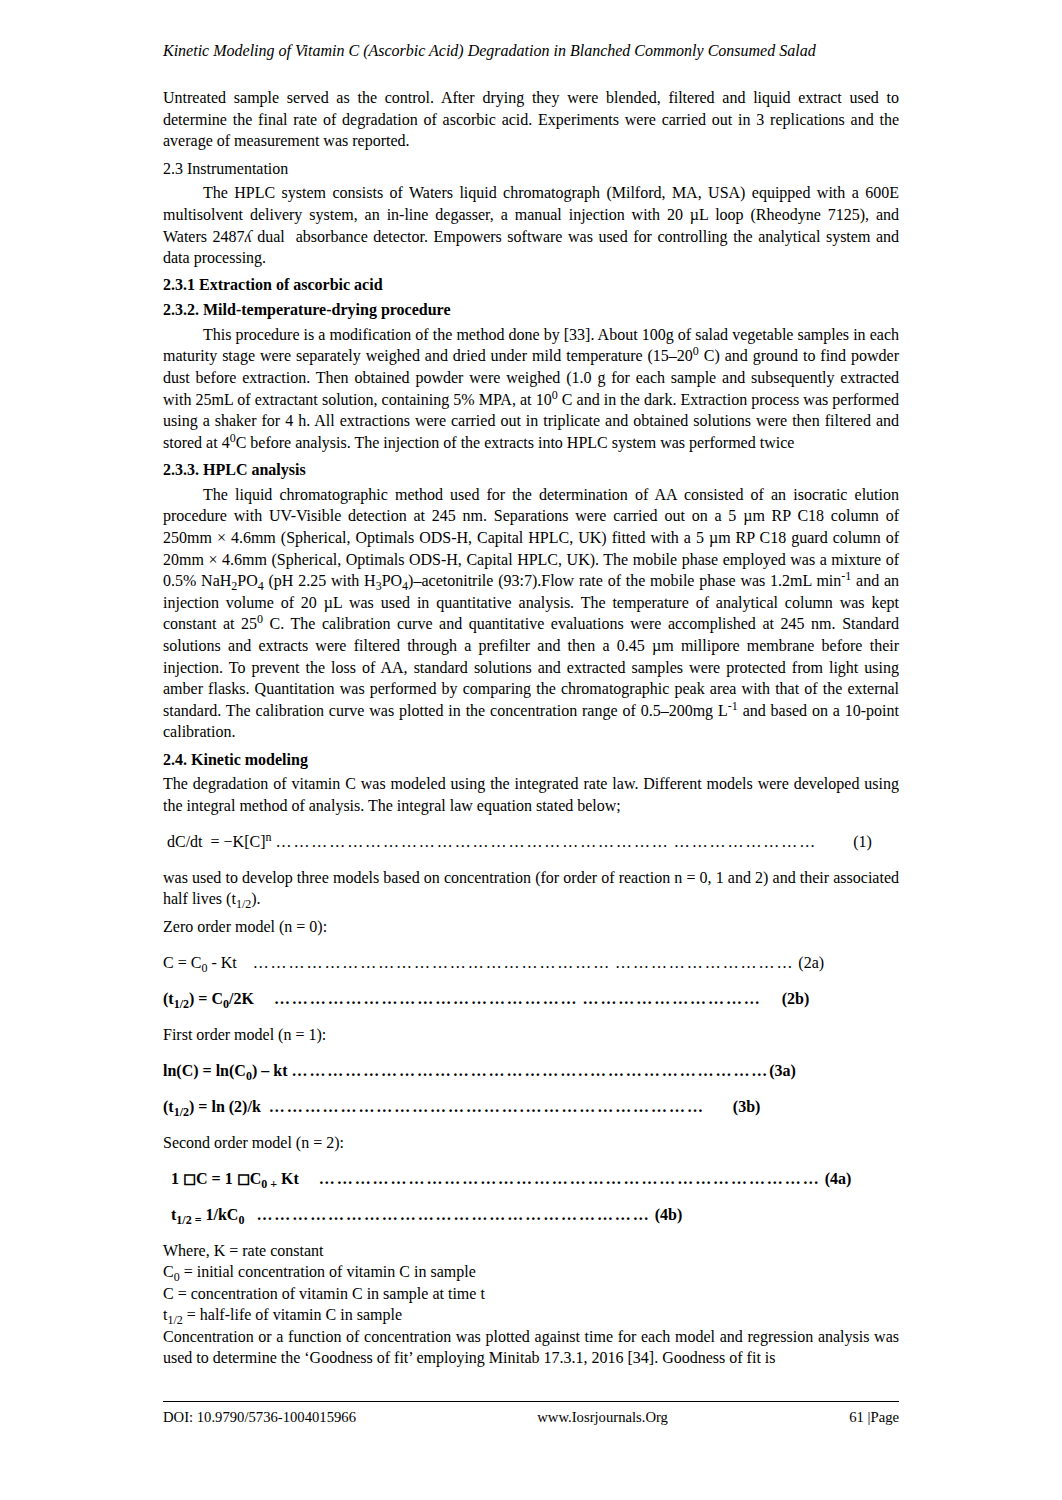Kinetic Modeling of Vitamin C (Ascorbic Acid) Degradation in Blanched Commonly Consumed Salad
Untreated sample served as the control. After drying they were blended, filtered and liquid extract used to determine the final rate of degradation of ascorbic acid. Experiments were carried out in 3 replications and the average of measurement was reported.
2.3 Instrumentation
The HPLC system consists of Waters liquid chromatograph (Milford, MA, USA) equipped with a 600E multisolvent delivery system, an in-line degasser, a manual injection with 20 µL loop (Rheodyne 7125), and Waters 2487ʎ dual absorbance detector. Empowers software was used for controlling the analytical system and data processing.
2.3.1 Extraction of ascorbic acid
2.3.2. Mild-temperature-drying procedure
This procedure is a modification of the method done by [33]. About 100g of salad vegetable samples in each maturity stage were separately weighed and dried under mild temperature (15–200 C) and ground to find powder dust before extraction. Then obtained powder were weighed (1.0 g for each sample and subsequently extracted with 25mL of extractant solution, containing 5% MPA, at 100 C and in the dark. Extraction process was performed using a shaker for 4 h. All extractions were carried out in triplicate and obtained solutions were then filtered and stored at 40C before analysis. The injection of the extracts into HPLC system was performed twice
2.3.3. HPLC analysis
The liquid chromatographic method used for the determination of AA consisted of an isocratic elution procedure with UV-Visible detection at 245 nm. Separations were carried out on a 5 µm RP C18 column of 250mm × 4.6mm (Spherical, Optimals ODS-H, Capital HPLC, UK) fitted with a 5 µm RP C18 guard column of 20mm × 4.6mm (Spherical, Optimals ODS-H, Capital HPLC, UK). The mobile phase employed was a mixture of 0.5% NaH2PO4 (pH 2.25 with H3PO4)–acetonitrile (93:7).Flow rate of the mobile phase was 1.2mL min-1 and an injection volume of 20 µL was used in quantitative analysis. The temperature of analytical column was kept constant at 250 C. The calibration curve and quantitative evaluations were accomplished at 245 nm. Standard solutions and extracts were filtered through a prefilter and then a 0.45 µm millipore membrane before their injection. To prevent the loss of AA, standard solutions and extracted samples were protected from light using amber flasks. Quantitation was performed by comparing the chromatographic peak area with that of the external standard. The calibration curve was plotted in the concentration range of 0.5–200mg L-1 and based on a 10-point calibration.
2.4. Kinetic modeling
The degradation of vitamin C was modeled using the integrated rate law. Different models were developed using the integral method of analysis. The integral law equation stated below;
dC/dt = −K[C]n ………………………………………………………… …………………… (1)
was used to develop three models based on concentration (for order of reaction n = 0, 1 and 2) and their associated half lives (t1/2).
Zero order model (n = 0):
C = C0 - Kt …………………………………………………… ………………………… (2a)
(t1/2) = C0/2K …………………………………………… ………………………… (2b)
First order model (n = 1):
ln(C) = ln(C0) – kt …………………………………………..…………………………(3a)
(t1/2) = ln (2)/k …………………………………….………………………… (3b)
Second order model (n = 2):
1 ◻C = 1 ◻C0 + Kt ………………………………………………………………………… (4a)
t1/2 = 1/kC0 ………………………………………………………… (4b)
Where, K = rate constant
C0 = initial concentration of vitamin C in sample
C = concentration of vitamin C in sample at time t
t1/2 = half-life of vitamin C in sample
Concentration or a function of concentration was plotted against time for each model and regression analysis was used to determine the ‘Goodness of fit’ employing Minitab 17.3.1, 2016 [34]. Goodness of fit is
DOI: 10.9790/5736-1004015966 www.Iosrjournals.Org 61 |Page